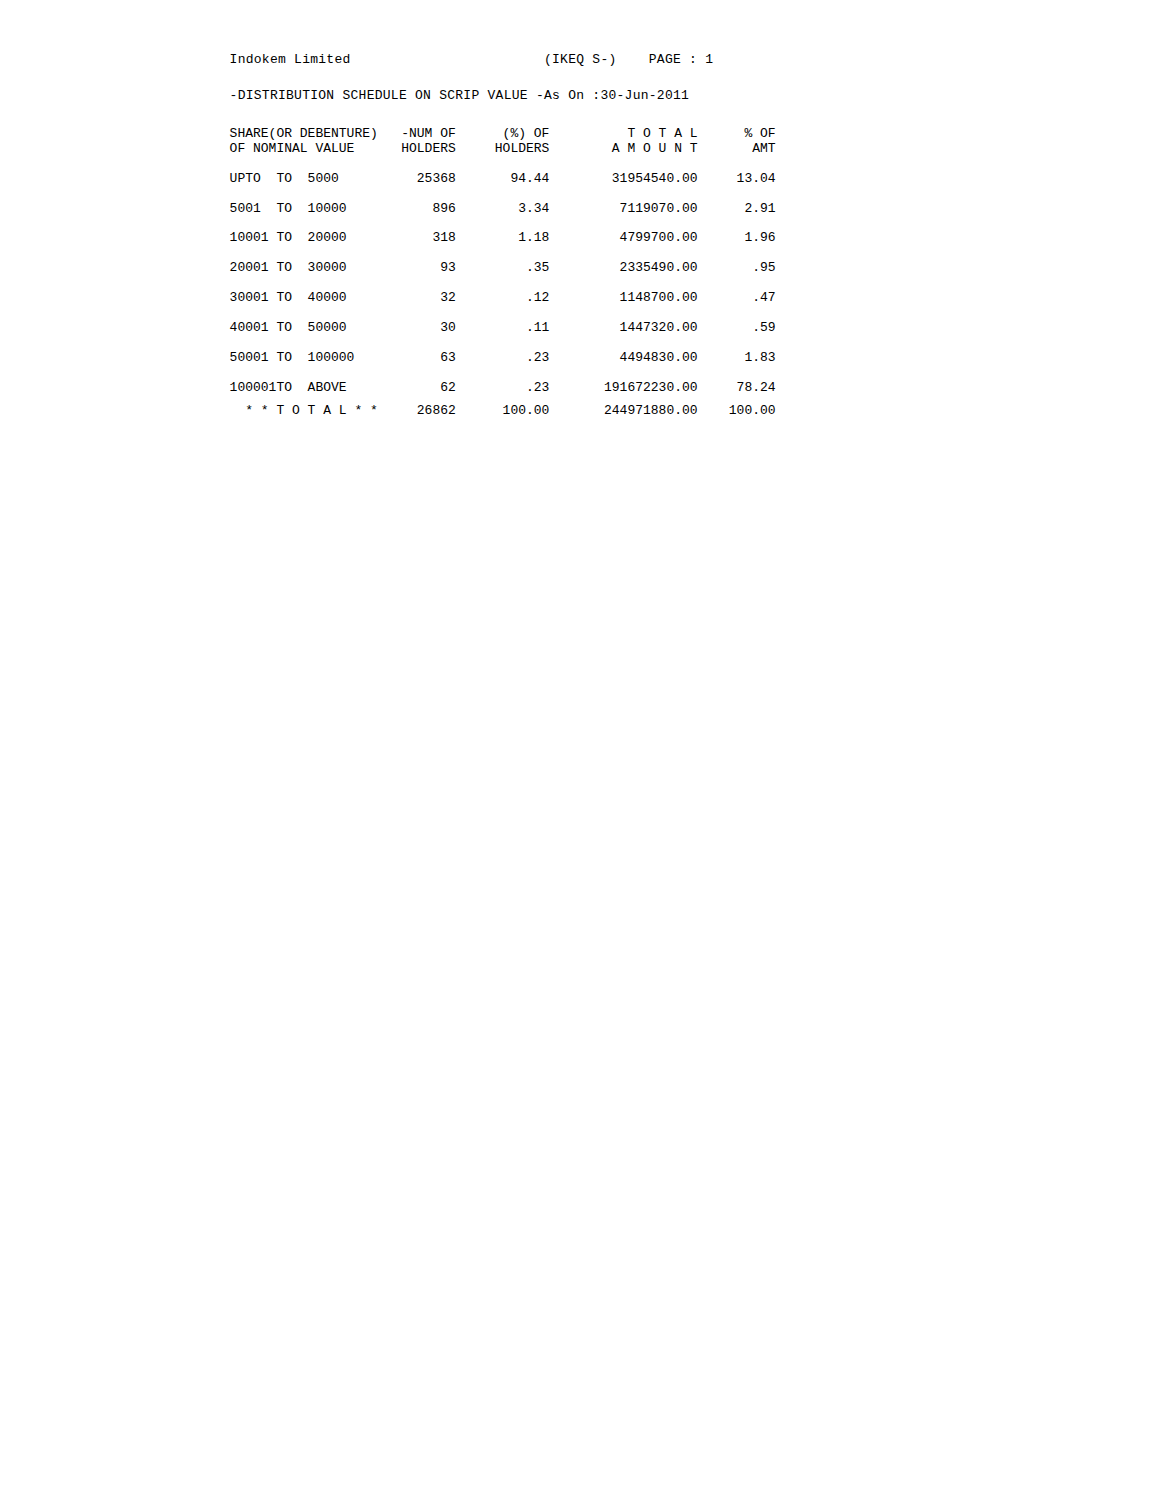Indokem Limited                        (IKEQ S-)    PAGE : 1
-DISTRIBUTION SCHEDULE ON SCRIP VALUE -As On :30-Jun-2011
| SHARE(OR DEBENTURE) | -NUM OF | (%) OF | T O T A L | % OF |
| --- | --- | --- | --- | --- |
| OF NOMINAL VALUE | HOLDERS | HOLDERS | A M O U N T | AMT |
| UPTO | TO | 5000 | 25368 | 94.44 | 31954540.00 | 13.04 |
| 5001 | TO | 10000 | 896 | 3.34 | 7119070.00 | 2.91 |
| 10001 | TO | 20000 | 318 | 1.18 | 4799700.00 | 1.96 |
| 20001 | TO | 30000 | 93 | .35 | 2335490.00 | .95 |
| 30001 | TO | 40000 | 32 | .12 | 1148700.00 | .47 |
| 40001 | TO | 50000 | 30 | .11 | 1447320.00 | .59 |
| 50001 | TO | 100000 | 63 | .23 | 4494830.00 | 1.83 |
| 100001 | TO | ABOVE | 62 | .23 | 191672230.00 | 78.24 |
| * * T O T A L * * | 26862 | 100.00 | 244971880.00 | 100.00 |